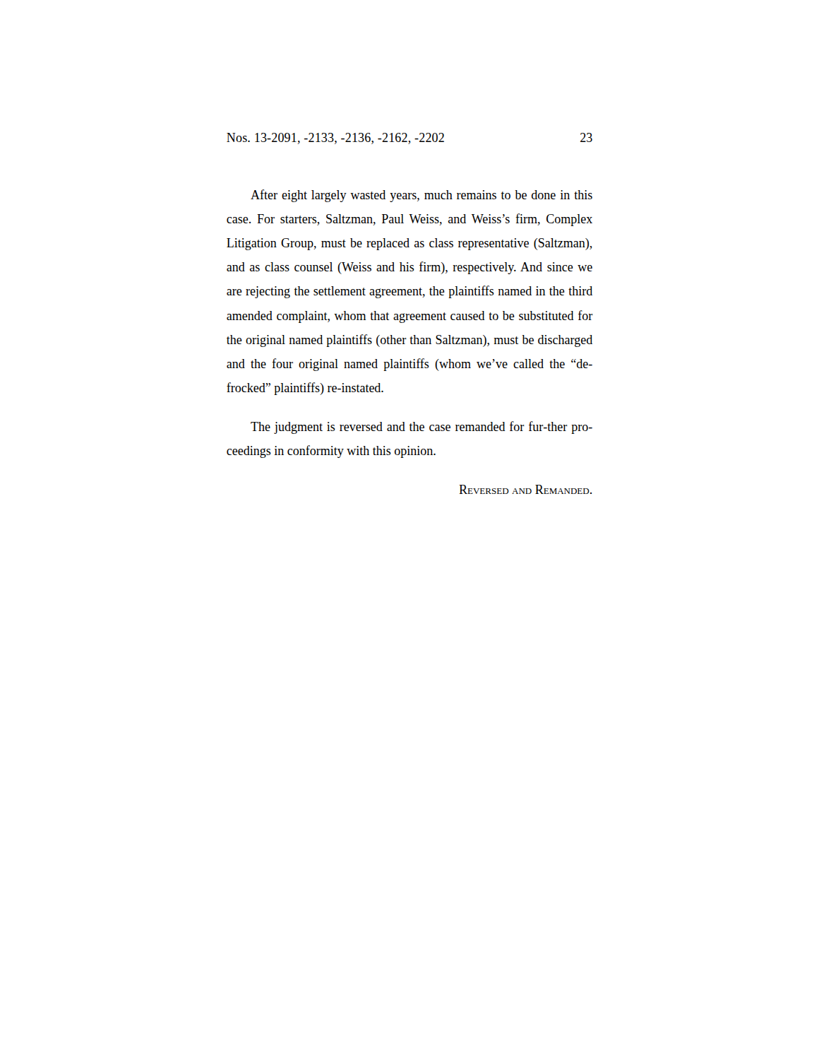Nos. 13-2091, -2133, -2136, -2162, -2202 23
After eight largely wasted years, much remains to be done in this case. For starters, Saltzman, Paul Weiss, and Weiss’s firm, Complex Litigation Group, must be replaced as class representative (Saltzman), and as class counsel (Weiss and his firm), respectively. And since we are rejecting the settlement agreement, the plaintiffs named in the third amended complaint, whom that agreement caused to be substituted for the original named plaintiffs (other than Saltzman), must be discharged and the four original named plaintiffs (whom we’ve called the “defrocked” plaintiffs) re‑instated.
The judgment is reversed and the case remanded for fur‑ther proceedings in conformity with this opinion.
Reversed and Remanded.